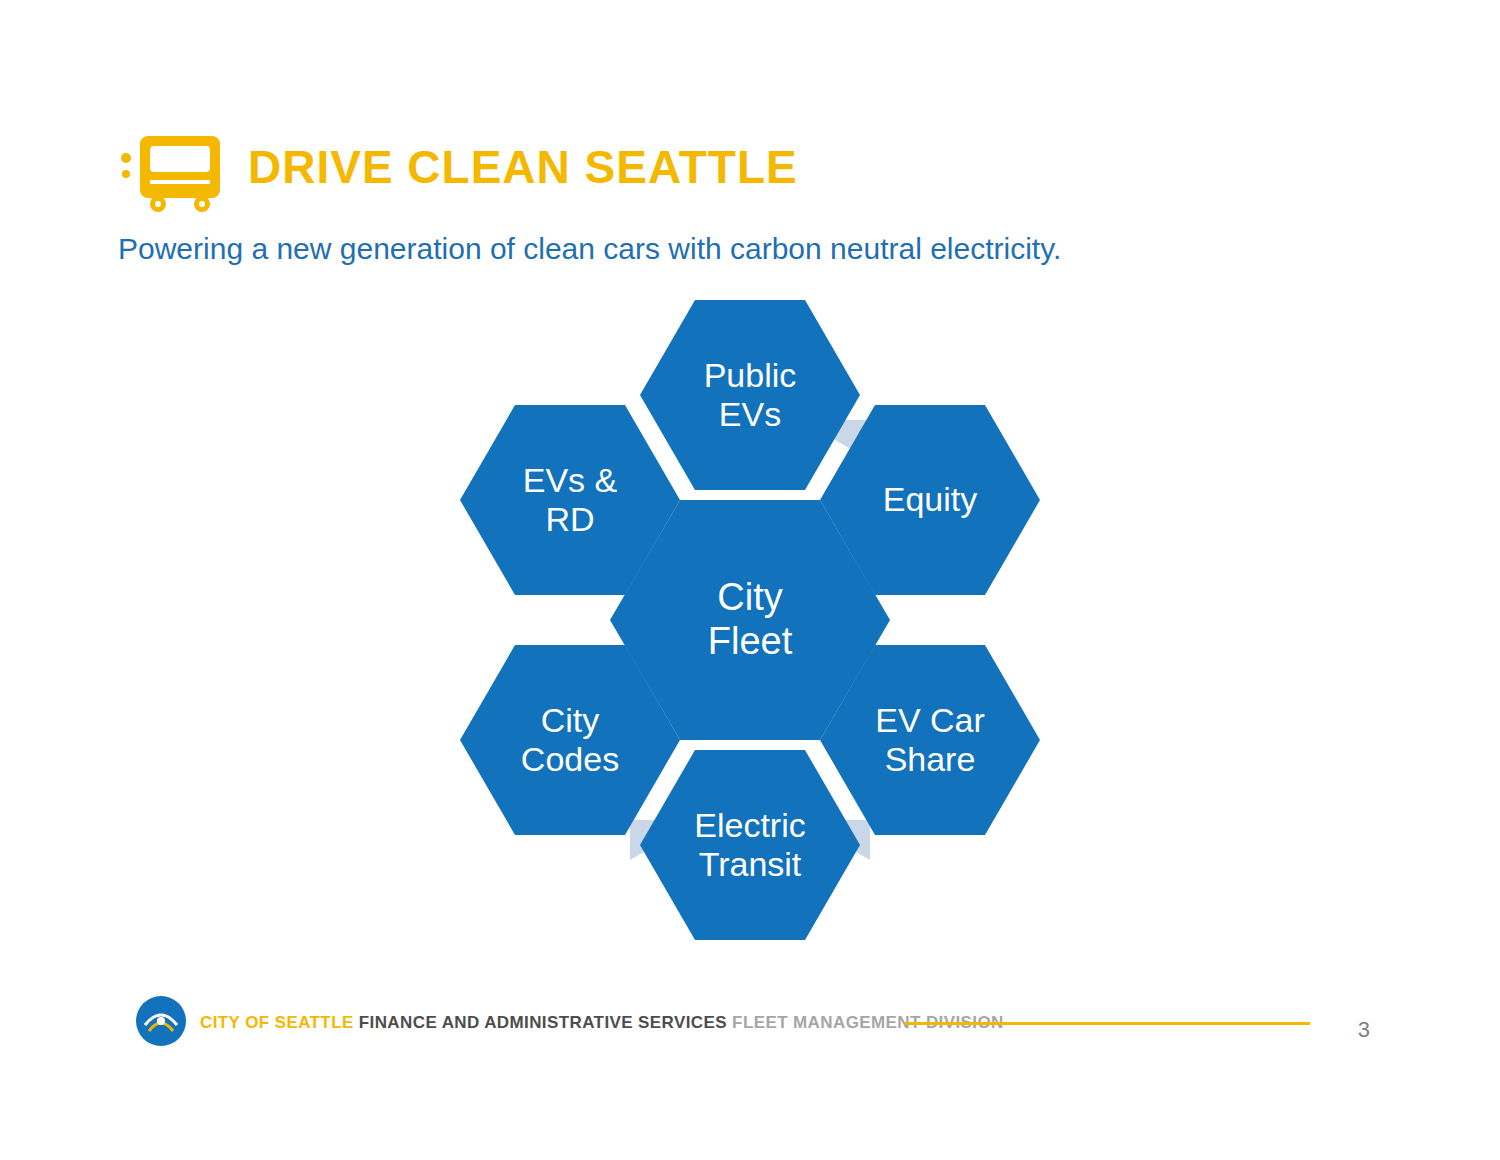DRIVE CLEAN SEATTLE
Powering a new generation of clean cars with carbon neutral electricity.
Public
EVs
EVs &
RD
Equity
City
Fleet
City
Codes
EV Car
Share
Electric
Transit
CITY OF SEATTLE FINANCE AND ADMINISTRATIVE SERVICES FLEET MANAGEMENT DIVISION
3